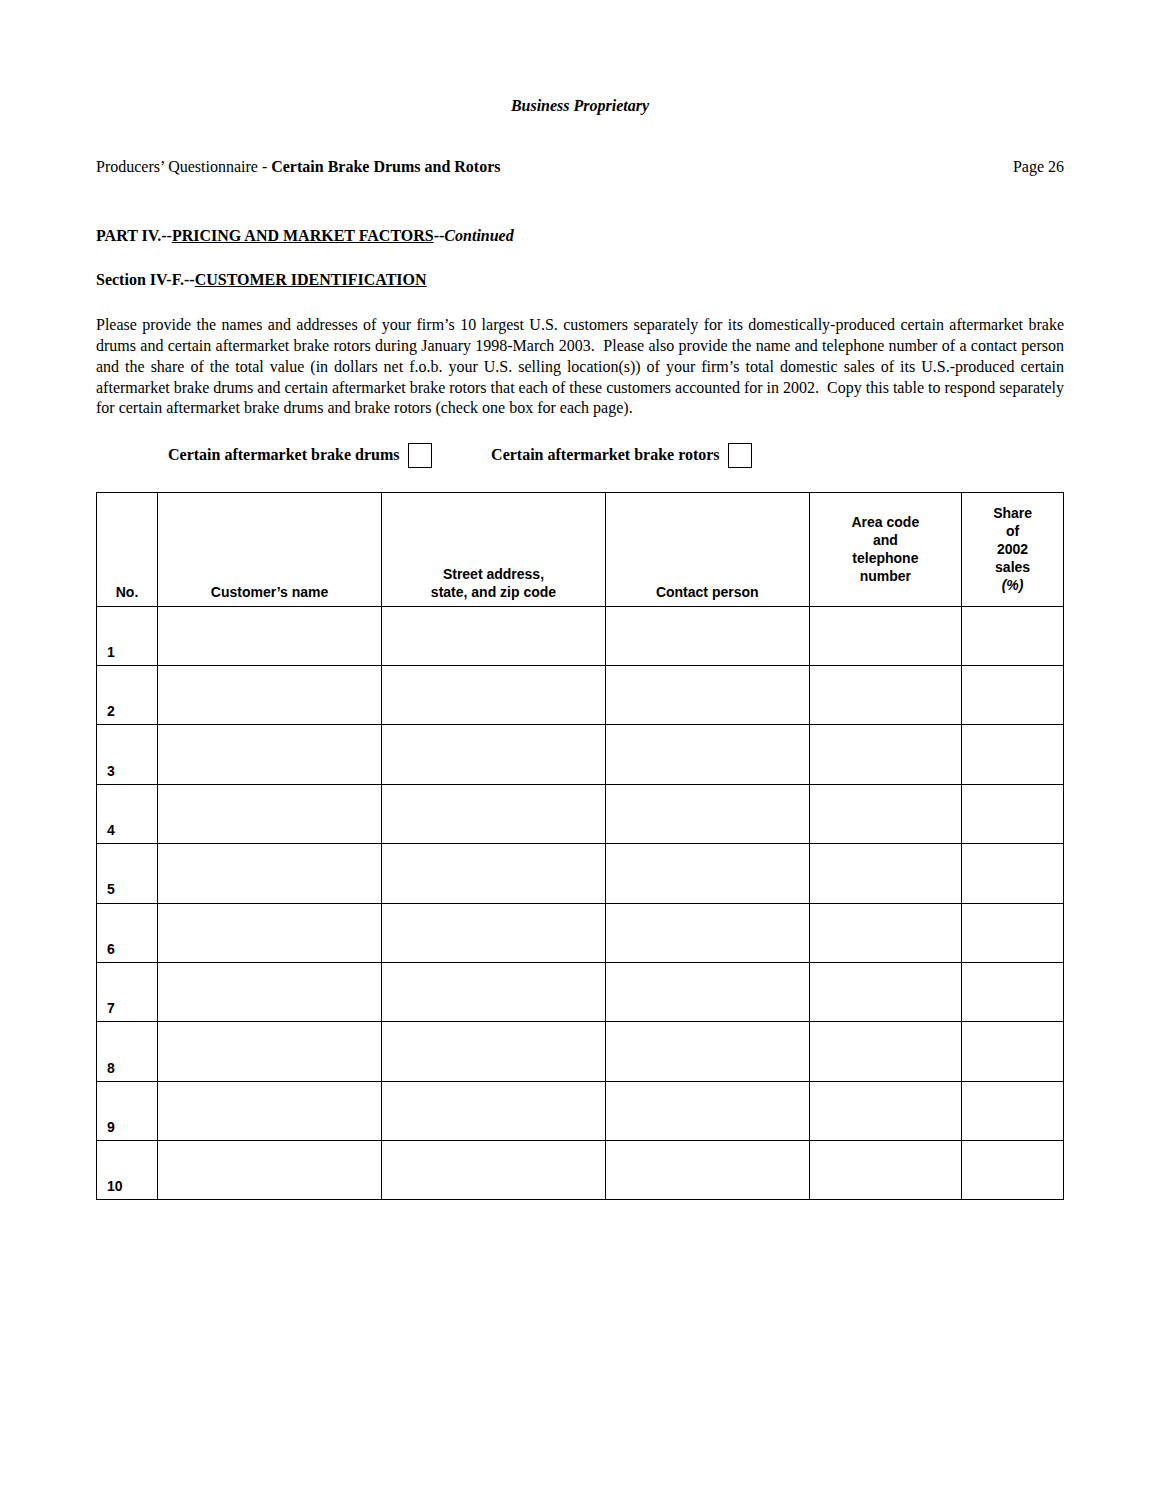Business Proprietary
Producers’ Questionnaire - Certain Brake Drums and Rotors
Page 26
PART IV.--PRICING AND MARKET FACTORS--Continued
Section IV-F.--CUSTOMER IDENTIFICATION
Please provide the names and addresses of your firm’s 10 largest U.S. customers separately for its domestically-produced certain aftermarket brake drums and certain aftermarket brake rotors during January 1998-March 2003. Please also provide the name and telephone number of a contact person and the share of the total value (in dollars net f.o.b. your U.S. selling location(s)) of your firm’s total domestic sales of its U.S.-produced certain aftermarket brake drums and certain aftermarket brake rotors that each of these customers accounted for in 2002. Copy this table to respond separately for certain aftermarket brake drums and brake rotors (check one box for each page).
Certain aftermarket brake drums Certain aftermarket brake rotors
| No. | Customer’s name | Street address, state, and zip code | Contact person | Area code and telephone number | Share of 2002 sales (%) |
| --- | --- | --- | --- | --- | --- |
| 1 | | | | | |
| 2 | | | | | |
| 3 | | | | | |
| 4 | | | | | |
| 5 | | | | | |
| 6 | | | | | |
| 7 | | | | | |
| 8 | | | | | |
| 9 | | | | | |
| 10 | | | | | |